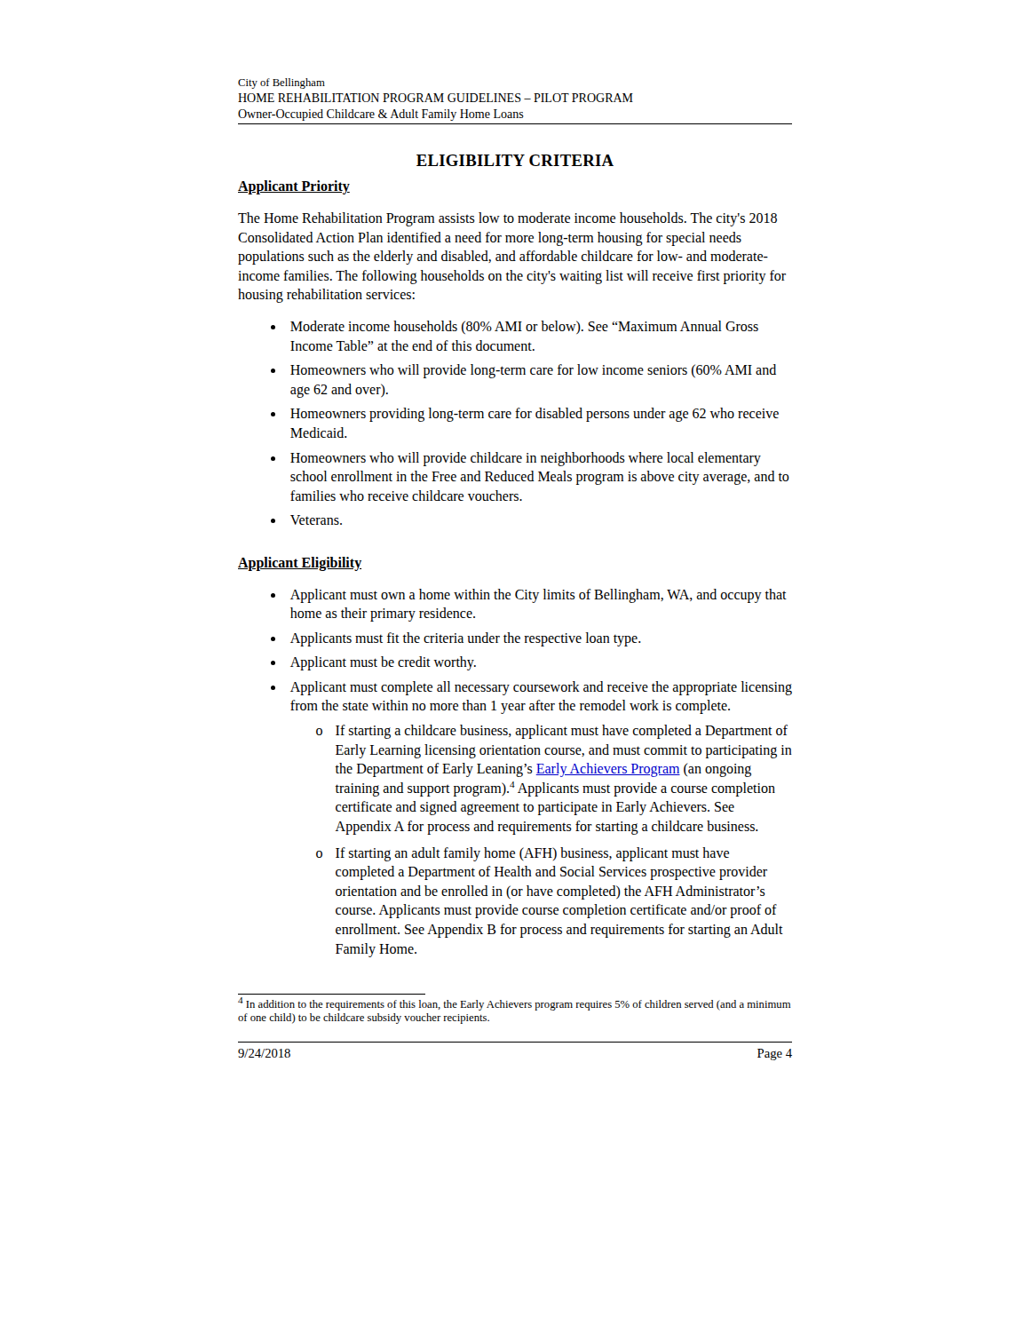City of Bellingham
HOME REHABILITATION PROGRAM GUIDELINES – PILOT PROGRAM
Owner-Occupied Childcare & Adult Family Home Loans
ELIGIBILITY CRITERIA
Applicant Priority
The Home Rehabilitation Program assists low to moderate income households. The city's 2018 Consolidated Action Plan identified a need for more long-term housing for special needs populations such as the elderly and disabled, and affordable childcare for low- and moderate-income families. The following households on the city's waiting list will receive first priority for housing rehabilitation services:
Moderate income households (80% AMI or below). See “Maximum Annual Gross Income Table” at the end of this document.
Homeowners who will provide long-term care for low income seniors (60% AMI and age 62 and over).
Homeowners providing long-term care for disabled persons under age 62 who receive Medicaid.
Homeowners who will provide childcare in neighborhoods where local elementary school enrollment in the Free and Reduced Meals program is above city average, and to families who receive childcare vouchers.
Veterans.
Applicant Eligibility
Applicant must own a home within the City limits of Bellingham, WA, and occupy that home as their primary residence.
Applicants must fit the criteria under the respective loan type.
Applicant must be credit worthy.
Applicant must complete all necessary coursework and receive the appropriate licensing from the state within no more than 1 year after the remodel work is complete.
If starting a childcare business, applicant must have completed a Department of Early Learning licensing orientation course, and must commit to participating in the Department of Early Leaning’s Early Achievers Program (an ongoing training and support program).4 Applicants must provide a course completion certificate and signed agreement to participate in Early Achievers. See Appendix A for process and requirements for starting a childcare business.
If starting an adult family home (AFH) business, applicant must have completed a Department of Health and Social Services prospective provider orientation and be enrolled in (or have completed) the AFH Administrator’s course. Applicants must provide course completion certificate and/or proof of enrollment. See Appendix B for process and requirements for starting an Adult Family Home.
4 In addition to the requirements of this loan, the Early Achievers program requires 5% of children served (and a minimum of one child) to be childcare subsidy voucher recipients.
9/24/2018 Page 4